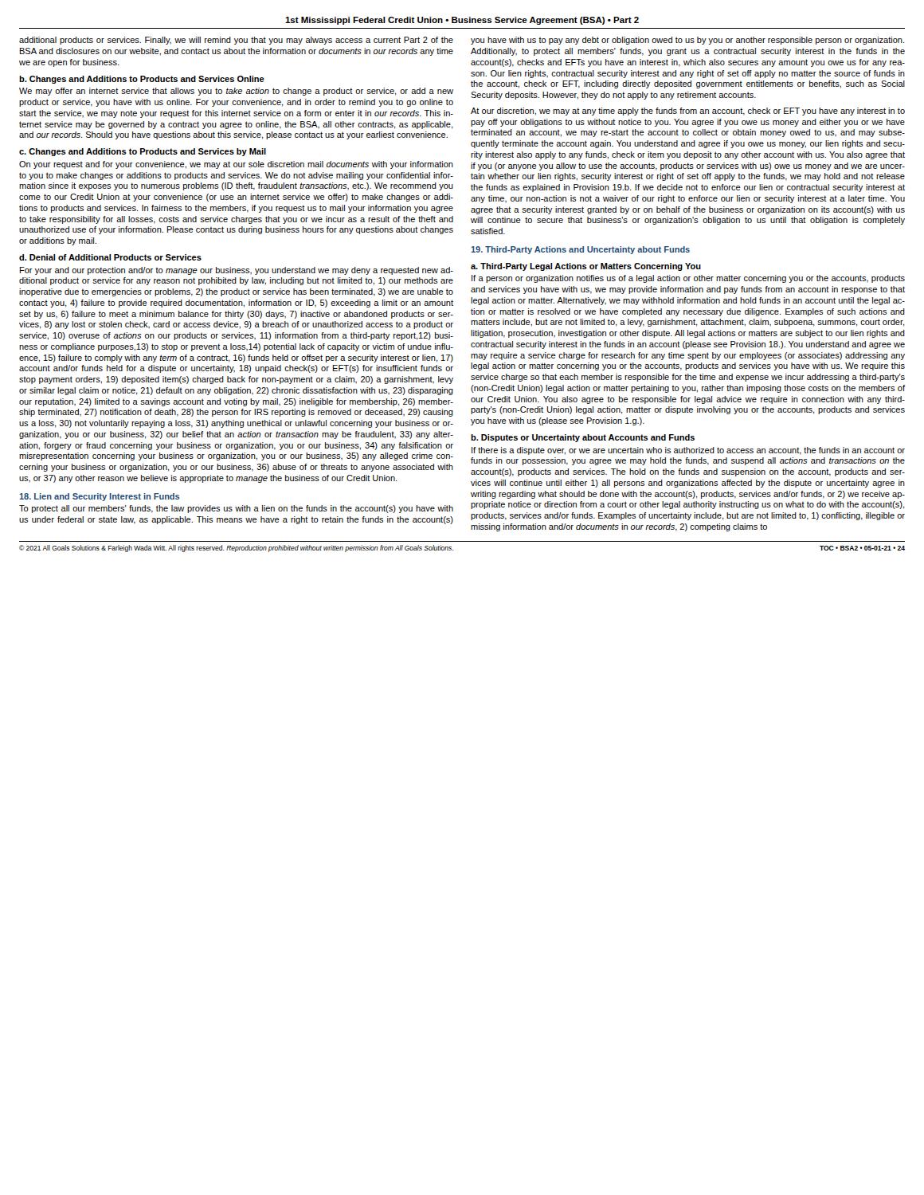1st Mississippi Federal Credit Union • Business Service Agreement (BSA) • Part 2
additional products or services. Finally, we will remind you that you may always access a current Part 2 of the BSA and disclosures on our website, and contact us about the information or documents in our records any time we are open for business.
b. Changes and Additions to Products and Services Online
We may offer an internet service that allows you to take action to change a product or service, or add a new product or service, you have with us online. For your convenience, and in order to remind you to go online to start the service, we may note your request for this internet service on a form or enter it in our records. This internet service may be governed by a contract you agree to online, the BSA, all other contracts, as applicable, and our records. Should you have questions about this service, please contact us at your earliest convenience.
c. Changes and Additions to Products and Services by Mail
On your request and for your convenience, we may at our sole discretion mail documents with your information to you to make changes or additions to products and services. We do not advise mailing your confidential information since it exposes you to numerous problems (ID theft, fraudulent transactions, etc.). We recommend you come to our Credit Union at your convenience (or use an internet service we offer) to make changes or additions to products and services. In fairness to the members, if you request us to mail your information you agree to take responsibility for all losses, costs and service charges that you or we incur as a result of the theft and unauthorized use of your information. Please contact us during business hours for any questions about changes or additions by mail.
d. Denial of Additional Products or Services
For your and our protection and/or to manage our business, you understand we may deny a requested new additional product or service for any reason not prohibited by law, including but not limited to, 1) our methods are inoperative due to emergencies or problems, 2) the product or service has been terminated, 3) we are unable to contact you, 4) failure to provide required documentation, information or ID, 5) exceeding a limit or an amount set by us, 6) failure to meet a minimum balance for thirty (30) days, 7) inactive or abandoned products or services, 8) any lost or stolen check, card or access device, 9) a breach of or unauthorized access to a product or service, 10) overuse of actions on our products or services, 11) information from a third-party report,12) business or compliance purposes,13) to stop or prevent a loss,14) potential lack of capacity or victim of undue influence, 15) failure to comply with any term of a contract, 16) funds held or offset per a security interest or lien, 17) account and/or funds held for a dispute or uncertainty, 18) unpaid check(s) or EFT(s) for insufficient funds or stop payment orders, 19) deposited item(s) charged back for non-payment or a claim, 20) a garnishment, levy or similar legal claim or notice, 21) default on any obligation, 22) chronic dissatisfaction with us, 23) disparaging our reputation, 24) limited to a savings account and voting by mail, 25) ineligible for membership, 26) membership terminated, 27) notification of death, 28) the person for IRS reporting is removed or deceased, 29) causing us a loss, 30) not voluntarily repaying a loss, 31) anything unethical or unlawful concerning your business or organization, you or our business, 32) our belief that an action or transaction may be fraudulent, 33) any alteration, forgery or fraud concerning your business or organization, you or our business, 34) any falsification or misrepresentation concerning your business or organization, you or our business, 35) any alleged crime concerning your business or organization, you or our business, 36) abuse of or threats to anyone associated with us, or 37) any other reason we believe is appropriate to manage the business of our Credit Union.
18. Lien and Security Interest in Funds
To protect all our members' funds, the law provides us with a lien on the funds in the account(s) you have with us under federal or state law, as applicable. This means we have a right to retain the funds in the account(s) you have with us to pay any debt or obligation owed to us by you or another responsible person or organization. Additionally, to protect all members' funds, you grant us a contractual security interest in the funds in the account(s), checks and EFTs you have an interest in, which also secures any amount you owe us for any reason. Our lien rights, contractual security interest and any right of set off apply no matter the source of funds in the account, check or EFT, including directly deposited government entitlements or benefits, such as Social Security deposits. However, they do not apply to any retirement accounts.
At our discretion, we may at any time apply the funds from an account, check or EFT you have any interest in to pay off your obligations to us without notice to you. You agree if you owe us money and either you or we have terminated an account, we may re-start the account to collect or obtain money owed to us, and may subsequently terminate the account again. You understand and agree if you owe us money, our lien rights and security interest also apply to any funds, check or item you deposit to any other account with us. You also agree that if you (or anyone you allow to use the accounts, products or services with us) owe us money and we are uncertain whether our lien rights, security interest or right of set off apply to the funds, we may hold and not release the funds as explained in Provision 19.b. If we decide not to enforce our lien or contractual security interest at any time, our non-action is not a waiver of our right to enforce our lien or security interest at a later time. You agree that a security interest granted by or on behalf of the business or organization on its account(s) with us will continue to secure that business's or organization's obligation to us until that obligation is completely satisfied.
19. Third-Party Actions and Uncertainty about Funds
a. Third-Party Legal Actions or Matters Concerning You
If a person or organization notifies us of a legal action or other matter concerning you or the accounts, products and services you have with us, we may provide information and pay funds from an account in response to that legal action or matter. Alternatively, we may withhold information and hold funds in an account until the legal action or matter is resolved or we have completed any necessary due diligence. Examples of such actions and matters include, but are not limited to, a levy, garnishment, attachment, claim, subpoena, summons, court order, litigation, prosecution, investigation or other dispute. All legal actions or matters are subject to our lien rights and contractual security interest in the funds in an account (please see Provision 18.). You understand and agree we may require a service charge for research for any time spent by our employees (or associates) addressing any legal action or matter concerning you or the accounts, products and services you have with us. We require this service charge so that each member is responsible for the time and expense we incur addressing a third-party's (non-Credit Union) legal action or matter pertaining to you, rather than imposing those costs on the members of our Credit Union. You also agree to be responsible for legal advice we require in connection with any third-party's (non-Credit Union) legal action, matter or dispute involving you or the accounts, products and services you have with us (please see Provision 1.g.).
b. Disputes or Uncertainty about Accounts and Funds
If there is a dispute over, or we are uncertain who is authorized to access an account, the funds in an account or funds in our possession, you agree we may hold the funds, and suspend all actions and transactions on the account(s), products and services. The hold on the funds and suspension on the account, products and services will continue until either 1) all persons and organizations affected by the dispute or uncertainty agree in writing regarding what should be done with the account(s), products, services and/or funds, or 2) we receive appropriate notice or direction from a court or other legal authority instructing us on what to do with the account(s), products, services and/or funds. Examples of uncertainty include, but are not limited to, 1) conflicting, illegible or missing information and/or documents in our records, 2) competing claims to
© 2021 All Goals Solutions & Farleigh Wada Witt. All rights reserved. Reproduction prohibited without written permission from All Goals Solutions. TOC • BSA2 • 05-01-21 • 24